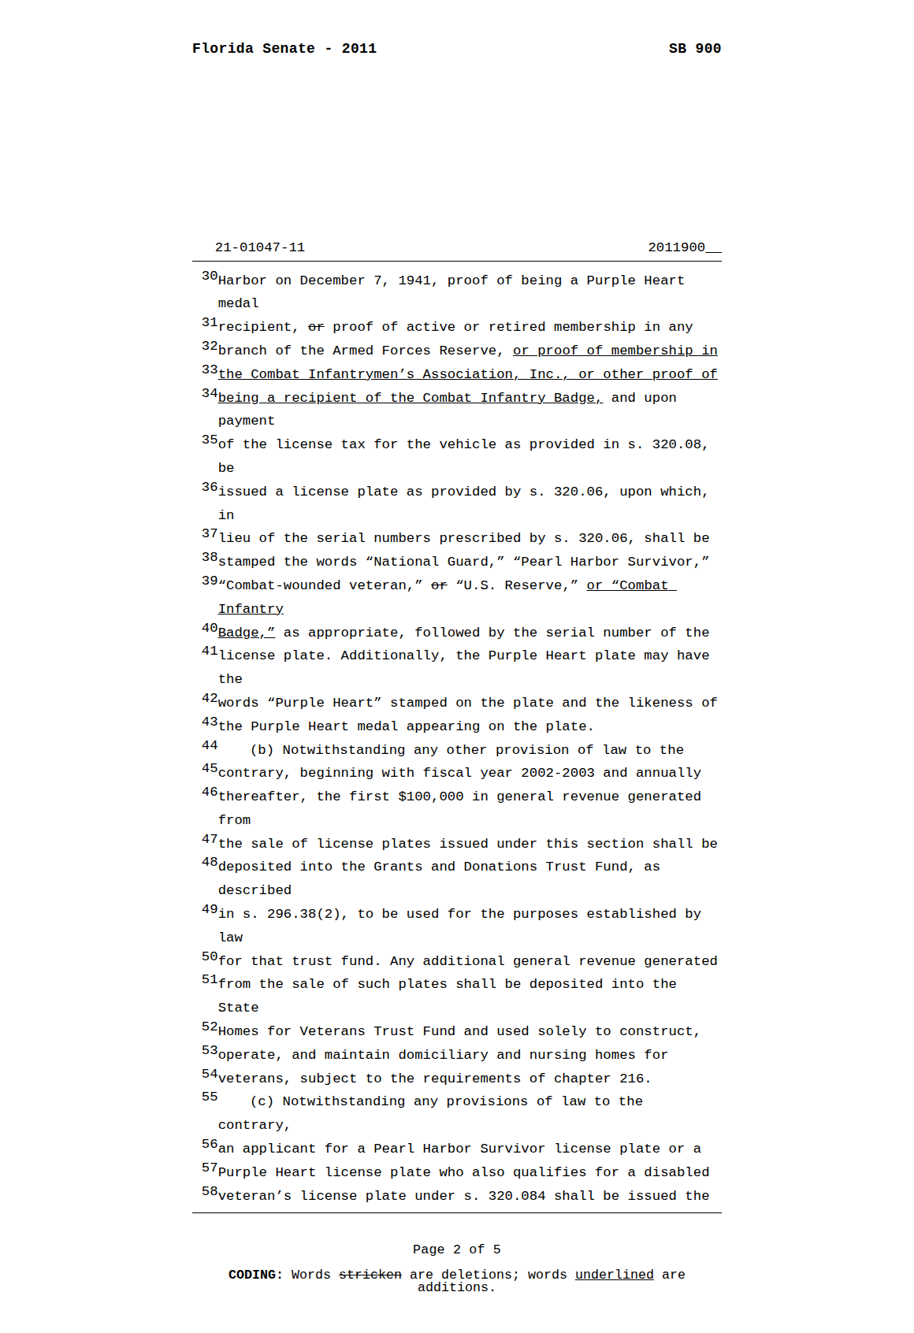Florida Senate - 2011
SB 900
21-01047-11
2011900__
| 30 | Harbor on December 7, 1941, proof of being a Purple Heart medal |
| 31 | recipient, or proof of active or retired membership in any |
| 32 | branch of the Armed Forces Reserve, or proof of membership in |
| 33 | the Combat Infantrymen’s Association, Inc., or other proof of |
| 34 | being a recipient of the Combat Infantry Badge, and upon payment |
| 35 | of the license tax for the vehicle as provided in s. 320.08, be |
| 36 | issued a license plate as provided by s. 320.06, upon which, in |
| 37 | lieu of the serial numbers prescribed by s. 320.06, shall be |
| 38 | stamped the words “National Guard,” “Pearl Harbor Survivor,” |
| 39 | “Combat-wounded veteran,” or “U.S. Reserve,” or “Combat Infantry |
| 40 | Badge,” as appropriate, followed by the serial number of the |
| 41 | license plate. Additionally, the Purple Heart plate may have the |
| 42 | words “Purple Heart” stamped on the plate and the likeness of |
| 43 | the Purple Heart medal appearing on the plate. |
| 44 | (b) Notwithstanding any other provision of law to the |
| 45 | contrary, beginning with fiscal year 2002-2003 and annually |
| 46 | thereafter, the first $100,000 in general revenue generated from |
| 47 | the sale of license plates issued under this section shall be |
| 48 | deposited into the Grants and Donations Trust Fund, as described |
| 49 | in s. 296.38(2), to be used for the purposes established by law |
| 50 | for that trust fund. Any additional general revenue generated |
| 51 | from the sale of such plates shall be deposited into the State |
| 52 | Homes for Veterans Trust Fund and used solely to construct, |
| 53 | operate, and maintain domiciliary and nursing homes for |
| 54 | veterans, subject to the requirements of chapter 216. |
| 55 | (c) Notwithstanding any provisions of law to the contrary, |
| 56 | an applicant for a Pearl Harbor Survivor license plate or a |
| 57 | Purple Heart license plate who also qualifies for a disabled |
| 58 | veteran’s license plate under s. 320.084 shall be issued the |
Page 2 of 5
CODING: Words stricken are deletions; words underlined are additions.